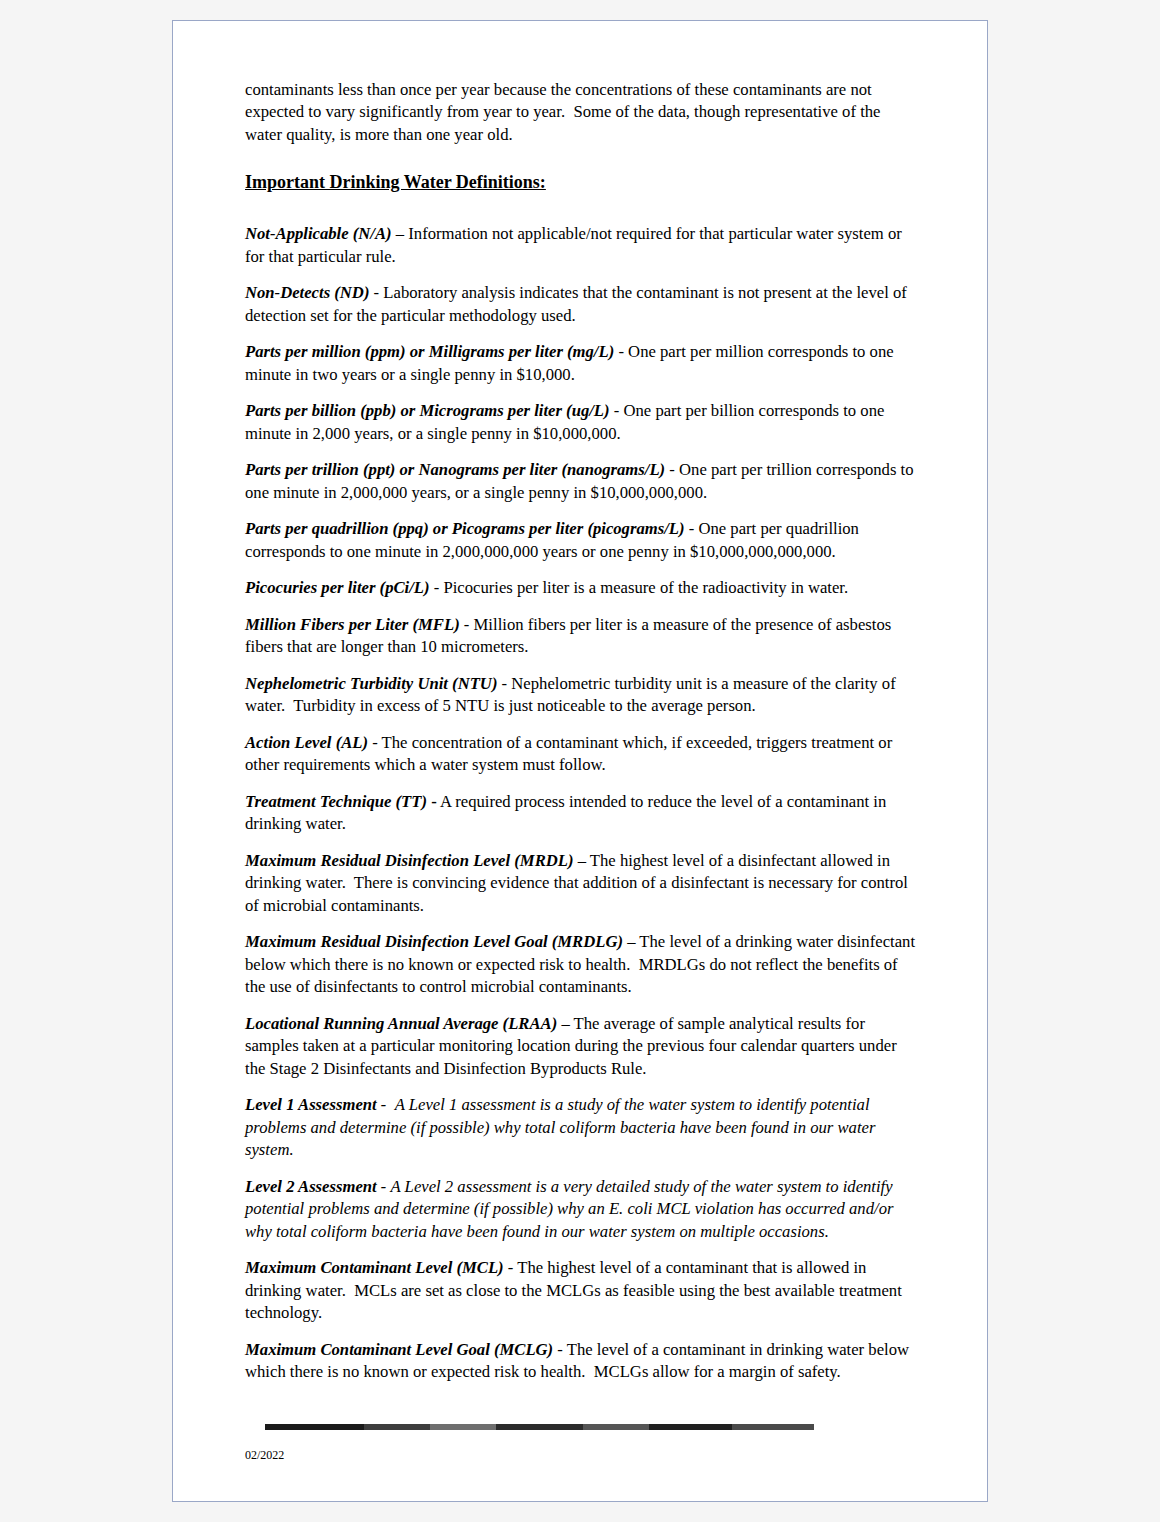contaminants less than once per year because the concentrations of these contaminants are not expected to vary significantly from year to year. Some of the data, though representative of the water quality, is more than one year old.
Important Drinking Water Definitions:
Not-Applicable (N/A) – Information not applicable/not required for that particular water system or for that particular rule.
Non-Detects (ND) - Laboratory analysis indicates that the contaminant is not present at the level of detection set for the particular methodology used.
Parts per million (ppm) or Milligrams per liter (mg/L) - One part per million corresponds to one minute in two years or a single penny in $10,000.
Parts per billion (ppb) or Micrograms per liter (ug/L) - One part per billion corresponds to one minute in 2,000 years, or a single penny in $10,000,000.
Parts per trillion (ppt) or Nanograms per liter (nanograms/L) - One part per trillion corresponds to one minute in 2,000,000 years, or a single penny in $10,000,000,000.
Parts per quadrillion (ppq) or Picograms per liter (picograms/L) - One part per quadrillion corresponds to one minute in 2,000,000,000 years or one penny in $10,000,000,000,000.
Picocuries per liter (pCi/L) - Picocuries per liter is a measure of the radioactivity in water.
Million Fibers per Liter (MFL) - Million fibers per liter is a measure of the presence of asbestos fibers that are longer than 10 micrometers.
Nephelometric Turbidity Unit (NTU) - Nephelometric turbidity unit is a measure of the clarity of water. Turbidity in excess of 5 NTU is just noticeable to the average person.
Action Level (AL) - The concentration of a contaminant which, if exceeded, triggers treatment or other requirements which a water system must follow.
Treatment Technique (TT) - A required process intended to reduce the level of a contaminant in drinking water.
Maximum Residual Disinfection Level (MRDL) – The highest level of a disinfectant allowed in drinking water. There is convincing evidence that addition of a disinfectant is necessary for control of microbial contaminants.
Maximum Residual Disinfection Level Goal (MRDLG) – The level of a drinking water disinfectant below which there is no known or expected risk to health. MRDLGs do not reflect the benefits of the use of disinfectants to control microbial contaminants.
Locational Running Annual Average (LRAA) – The average of sample analytical results for samples taken at a particular monitoring location during the previous four calendar quarters under the Stage 2 Disinfectants and Disinfection Byproducts Rule.
Level 1 Assessment - A Level 1 assessment is a study of the water system to identify potential problems and determine (if possible) why total coliform bacteria have been found in our water system.
Level 2 Assessment - A Level 2 assessment is a very detailed study of the water system to identify potential problems and determine (if possible) why an E. coli MCL violation has occurred and/or why total coliform bacteria have been found in our water system on multiple occasions.
Maximum Contaminant Level (MCL) - The highest level of a contaminant that is allowed in drinking water. MCLs are set as close to the MCLGs as feasible using the best available treatment technology.
Maximum Contaminant Level Goal (MCLG) - The level of a contaminant in drinking water below which there is no known or expected risk to health. MCLGs allow for a margin of safety.
02/2022